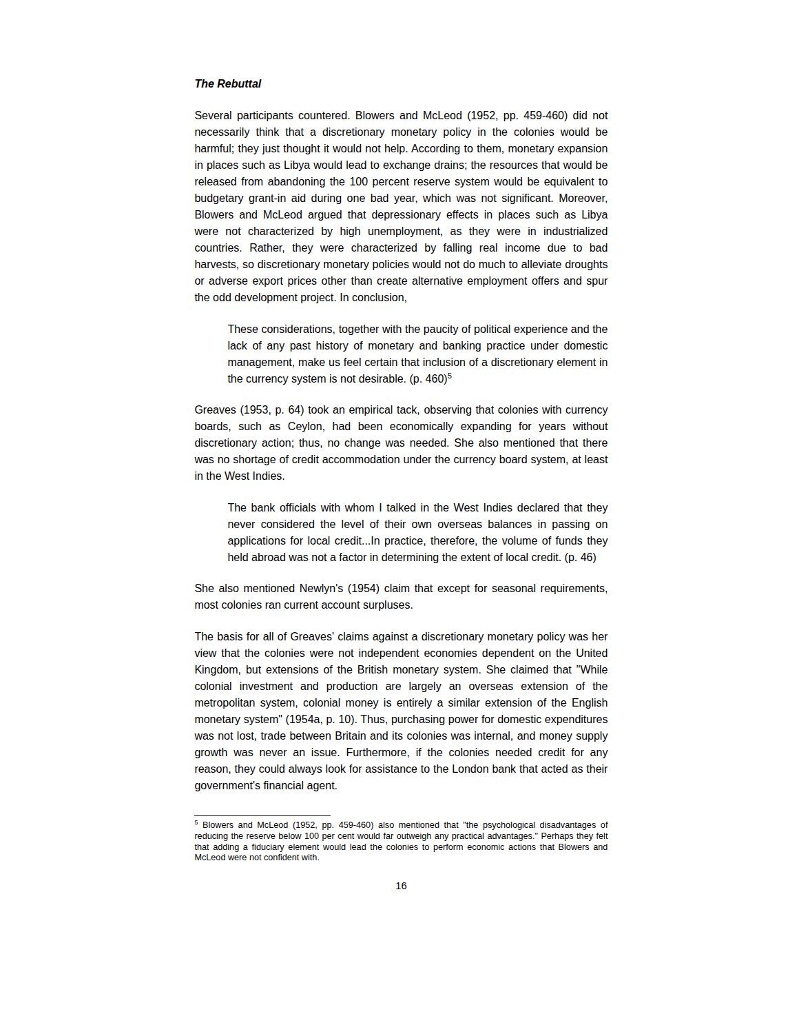The Rebuttal
Several participants countered. Blowers and McLeod (1952, pp. 459-460) did not necessarily think that a discretionary monetary policy in the colonies would be harmful; they just thought it would not help. According to them, monetary expansion in places such as Libya would lead to exchange drains; the resources that would be released from abandoning the 100 percent reserve system would be equivalent to budgetary grant-in aid during one bad year, which was not significant. Moreover, Blowers and McLeod argued that depressionary effects in places such as Libya were not characterized by high unemployment, as they were in industrialized countries. Rather, they were characterized by falling real income due to bad harvests, so discretionary monetary policies would not do much to alleviate droughts or adverse export prices other than create alternative employment offers and spur the odd development project. In conclusion,
These considerations, together with the paucity of political experience and the lack of any past history of monetary and banking practice under domestic management, make us feel certain that inclusion of a discretionary element in the currency system is not desirable. (p. 460)5
Greaves (1953, p. 64) took an empirical tack, observing that colonies with currency boards, such as Ceylon, had been economically expanding for years without discretionary action; thus, no change was needed. She also mentioned that there was no shortage of credit accommodation under the currency board system, at least in the West Indies.
The bank officials with whom I talked in the West Indies declared that they never considered the level of their own overseas balances in passing on applications for local credit...In practice, therefore, the volume of funds they held abroad was not a factor in determining the extent of local credit. (p. 46)
She also mentioned Newlyn's (1954) claim that except for seasonal requirements, most colonies ran current account surpluses.
The basis for all of Greaves' claims against a discretionary monetary policy was her view that the colonies were not independent economies dependent on the United Kingdom, but extensions of the British monetary system. She claimed that "While colonial investment and production are largely an overseas extension of the metropolitan system, colonial money is entirely a similar extension of the English monetary system" (1954a, p. 10). Thus, purchasing power for domestic expenditures was not lost, trade between Britain and its colonies was internal, and money supply growth was never an issue. Furthermore, if the colonies needed credit for any reason, they could always look for assistance to the London bank that acted as their government's financial agent.
5 Blowers and McLeod (1952, pp. 459-460) also mentioned that "the psychological disadvantages of reducing the reserve below 100 per cent would far outweigh any practical advantages." Perhaps they felt that adding a fiduciary element would lead the colonies to perform economic actions that Blowers and McLeod were not confident with.
16